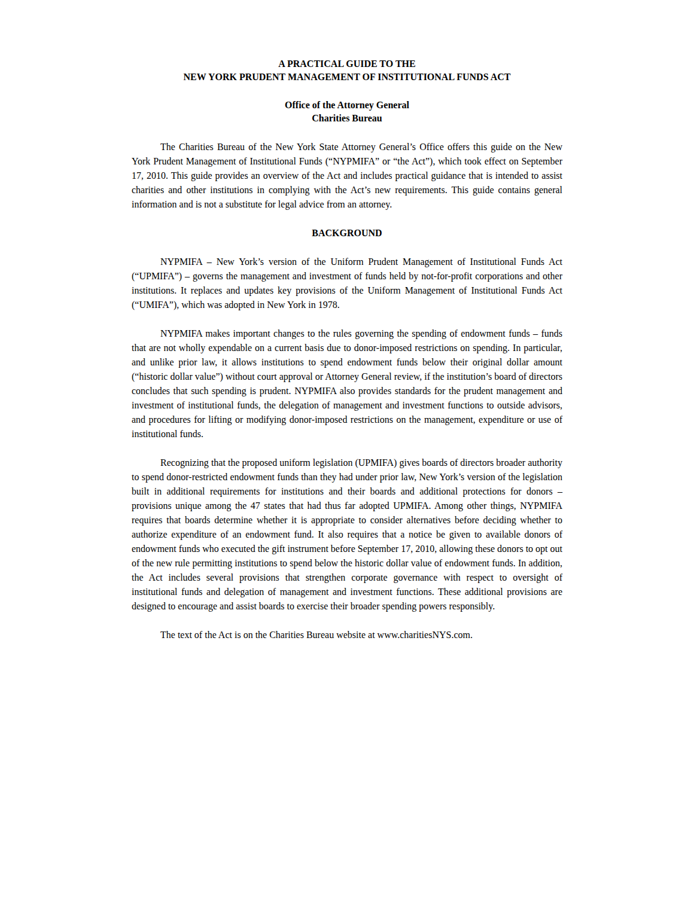A Practical Guide to the
New York Prudent Management of Institutional Funds Act
Office of the Attorney General
Charities Bureau
The Charities Bureau of the New York State Attorney General’s Office offers this guide on the New York Prudent Management of Institutional Funds (“NYPMIFA” or “the Act”), which took effect on September 17, 2010. This guide provides an overview of the Act and includes practical guidance that is intended to assist charities and other institutions in complying with the Act’s new requirements. This guide contains general information and is not a substitute for legal advice from an attorney.
Background
NYPMIFA – New York’s version of the Uniform Prudent Management of Institutional Funds Act (“UPMIFA”) – governs the management and investment of funds held by not-for-profit corporations and other institutions. It replaces and updates key provisions of the Uniform Management of Institutional Funds Act (“UMIFA”), which was adopted in New York in 1978.
NYPMIFA makes important changes to the rules governing the spending of endowment funds – funds that are not wholly expendable on a current basis due to donor-imposed restrictions on spending. In particular, and unlike prior law, it allows institutions to spend endowment funds below their original dollar amount (“historic dollar value”) without court approval or Attorney General review, if the institution’s board of directors concludes that such spending is prudent. NYPMIFA also provides standards for the prudent management and investment of institutional funds, the delegation of management and investment functions to outside advisors, and procedures for lifting or modifying donor-imposed restrictions on the management, expenditure or use of institutional funds.
Recognizing that the proposed uniform legislation (UPMIFA) gives boards of directors broader authority to spend donor-restricted endowment funds than they had under prior law, New York’s version of the legislation built in additional requirements for institutions and their boards and additional protections for donors – provisions unique among the 47 states that had thus far adopted UPMIFA. Among other things, NYPMIFA requires that boards determine whether it is appropriate to consider alternatives before deciding whether to authorize expenditure of an endowment fund. It also requires that a notice be given to available donors of endowment funds who executed the gift instrument before September 17, 2010, allowing these donors to opt out of the new rule permitting institutions to spend below the historic dollar value of endowment funds. In addition, the Act includes several provisions that strengthen corporate governance with respect to oversight of institutional funds and delegation of management and investment functions. These additional provisions are designed to encourage and assist boards to exercise their broader spending powers responsibly.
The text of the Act is on the Charities Bureau website at www.charitiesNYS.com.